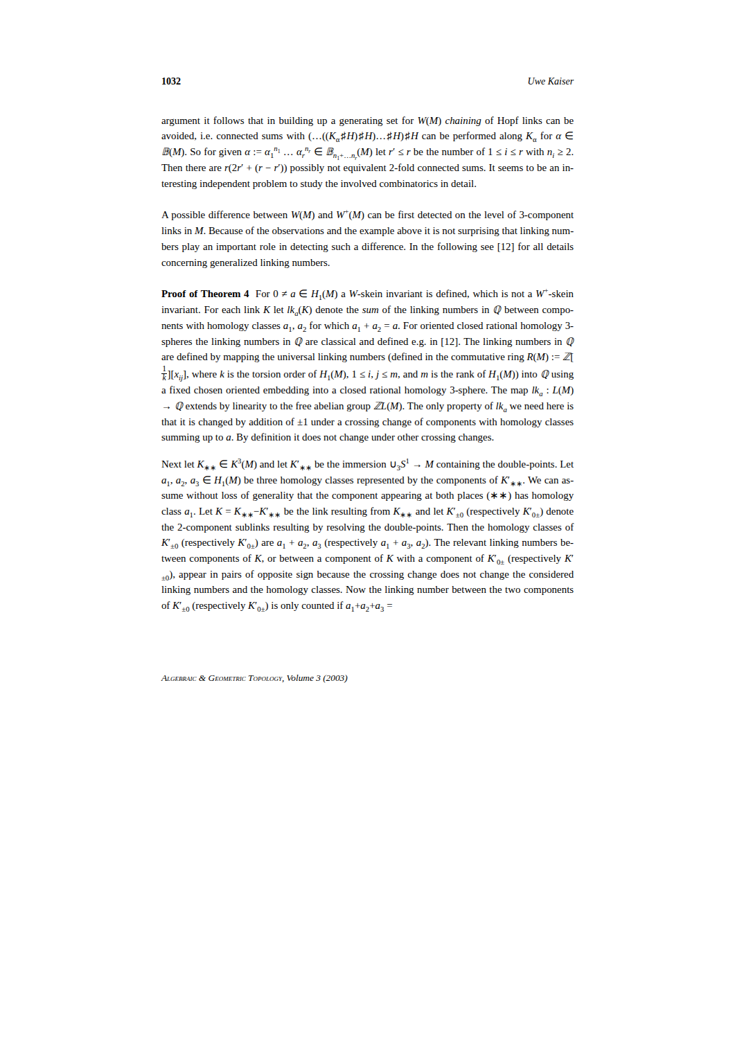1032 Uwe Kaiser
argument it follows that in building up a generating set for W(M) chaining of Hopf links can be avoided, i.e. connected sums with (…((Kα♯H)♯H)…♯H)♯H can be performed along Kα for α ∈ 𝔹(M). So for given α := α1n1 … αrnr ∈ 𝔹n1+…nr(M) let r′ ≤ r be the number of 1 ≤ i ≤ r with ni ≥ 2. Then there are r(2r′ + (r − r′)) possibly not equivalent 2-fold connected sums. It seems to be an interesting independent problem to study the involved combinatorics in detail.
A possible difference between W(M) and W+(M) can be first detected on the level of 3-component links in M. Because of the observations and the example above it is not surprising that linking numbers play an important role in detecting such a difference. In the following see [12] for all details concerning generalized linking numbers.
Proof of Theorem 4 For 0 ≠ a ∈ H1(M) a W-skein invariant is defined, which is not a W+-skein invariant. For each link K let lka(K) denote the sum of the linking numbers in ℚ between components with homology classes a1, a2 for which a1 + a2 = a. For oriented closed rational homology 3-spheres the linking numbers in ℚ are classical and defined e.g. in [12]. The linking numbers in ℚ are defined by mapping the universal linking numbers (defined in the commutative ring R(M) := ℤ[1 k][xij], where k is the torsion order of H1(M), 1 ≤ i, j ≤ m, and m is the rank of H1(M)) into ℚ using a fixed chosen oriented embedding into a closed rational homology 3-sphere. The map lka : L(M) → ℚ extends by linearity to the free abelian group ℤL(M). The only property of lka we need here is that it is changed by addition of ±1 under a crossing change of components with homology classes summing up to a. By definition it does not change under other crossing changes.
Next let K∗∗ ∈ K3(M) and let K′∗∗ be the immersion ∪3S1 → M containing the double-points. Let a1, a2, a3 ∈ H1(M) be three homology classes represented by the components of K′∗∗. We can assume without loss of generality that the component appearing at both places (∗∗) has homology class a1. Let K = K∗∗−K′∗∗ be the link resulting from K∗∗ and let K′±0 (respectively K′0±) denote the 2-component sublinks resulting by resolving the double-points. Then the homology classes of K′±0 (respectively K′0±) are a1 + a2, a3 (respectively a1 + a3, a2). The relevant linking numbers between components of K, or between a component of K with a component of K′0± (respectively K′±0), appear in pairs of opposite sign because the crossing change does not change the considered linking numbers and the homology classes. Now the linking number between the two components of K′±0 (respectively K′0±) is only counted if a1+a2+a3 =
Algebraic & Geometric Topology, Volume 3 (2003)